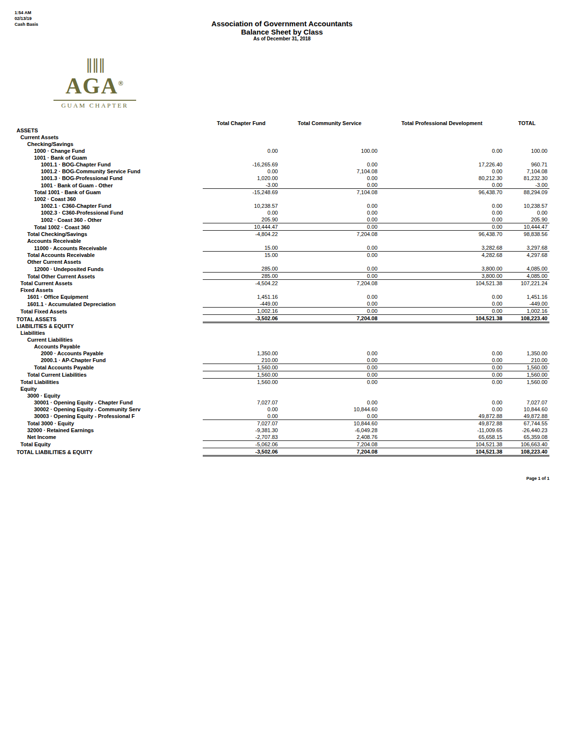1:54 AM
02/13/19
Cash Basis
Association of Government Accountants
Balance Sheet by Class
As of December 31, 2018
∥∥∥
AGA®
GUAM CHAPTER
| | Total Chapter Fund | Total Community Service | Total Professional Development | TOTAL |
| --- | --- | --- | --- | --- |
| ASSETS | | | | |
| Current Assets | | | | |
| Checking/Savings | | | | |
| 1000 · Change Fund | 0.00 | 100.00 | 0.00 | 100.00 |
| 1001 · Bank of Guam | | | | |
| 1001.1 · BOG-Chapter Fund | -16,265.69 | 0.00 | 17,226.40 | 960.71 |
| 1001.2 · BOG-Community Service Fund | 0.00 | 7,104.08 | 0.00 | 7,104.08 |
| 1001.3 · BOG-Professional Fund | 1,020.00 | 0.00 | 80,212.30 | 81,232.30 |
| 1001 · Bank of Guam - Other | -3.00 | 0.00 | 0.00 | -3.00 |
| Total 1001 · Bank of Guam | -15,248.69 | 7,104.08 | 96,438.70 | 88,294.09 |
| 1002 · Coast 360 | | | | |
| 1002.1 · C360-Chapter Fund | 10,238.57 | 0.00 | 0.00 | 10,238.57 |
| 1002.3 · C360-Professional Fund | 0.00 | 0.00 | 0.00 | 0.00 |
| 1002 · Coast 360 - Other | 205.90 | 0.00 | 0.00 | 205.90 |
| Total 1002 · Coast 360 | 10,444.47 | 0.00 | 0.00 | 10,444.47 |
| Total Checking/Savings | -4,804.22 | 7,204.08 | 96,438.70 | 98,838.56 |
| Accounts Receivable | | | | |
| 11000 · Accounts Receivable | 15.00 | 0.00 | 3,282.68 | 3,297.68 |
| Total Accounts Receivable | 15.00 | 0.00 | 4,282.68 | 4,297.68 |
| Other Current Assets | | | | |
| 12000 · Undeposited Funds | 285.00 | 0.00 | 3,800.00 | 4,085.00 |
| Total Other Current Assets | 285.00 | 0.00 | 3,800.00 | 4,085.00 |
| Total Current Assets | -4,504.22 | 7,204.08 | 104,521.38 | 107,221.24 |
| Fixed Assets | | | | |
| 1601 · Office Equipment | 1,451.16 | 0.00 | 0.00 | 1,451.16 |
| 1601.1 · Accumulated Depreciation | -449.00 | 0.00 | 0.00 | -449.00 |
| Total Fixed Assets | 1,002.16 | 0.00 | 0.00 | 1,002.16 |
| TOTAL ASSETS | -3,502.06 | 7,204.08 | 104,521.38 | 108,223.40 |
| LIABILITIES & EQUITY | | | | |
| Liabilities | | | | |
| Current Liabilities | | | | |
| Accounts Payable | | | | |
| 2000 · Accounts Payable | 1,350.00 | 0.00 | 0.00 | 1,350.00 |
| 2000.1 · AP-Chapter Fund | 210.00 | 0.00 | 0.00 | 210.00 |
| Total Accounts Payable | 1,560.00 | 0.00 | 0.00 | 1,560.00 |
| Total Current Liabilities | 1,560.00 | 0.00 | 0.00 | 1,560.00 |
| Total Liabilities | 1,560.00 | 0.00 | 0.00 | 1,560.00 |
| Equity | | | | |
| 3000 · Equity | | | | |
| 30001 · Opening Equity - Chapter Fund | 7,027.07 | 0.00 | 0.00 | 7,027.07 |
| 30002 · Opening Equity - Community Serv | 0.00 | 10,844.60 | 0.00 | 10,844.60 |
| 30003 · Opening Equity - Professional F | 0.00 | 0.00 | 49,872.88 | 49,872.88 |
| Total 3000 · Equity | 7,027.07 | 10,844.60 | 49,872.88 | 67,744.55 |
| 32000 · Retained Earnings | -9,381.30 | -6,049.28 | -11,009.65 | -26,440.23 |
| Net Income | -2,707.83 | 2,408.76 | 65,658.15 | 65,359.08 |
| Total Equity | -5,062.06 | 7,204.08 | 104,521.38 | 106,663.40 |
| TOTAL LIABILITIES & EQUITY | -3,502.06 | 7,204.08 | 104,521.38 | 108,223.40 |
Page 1 of 1